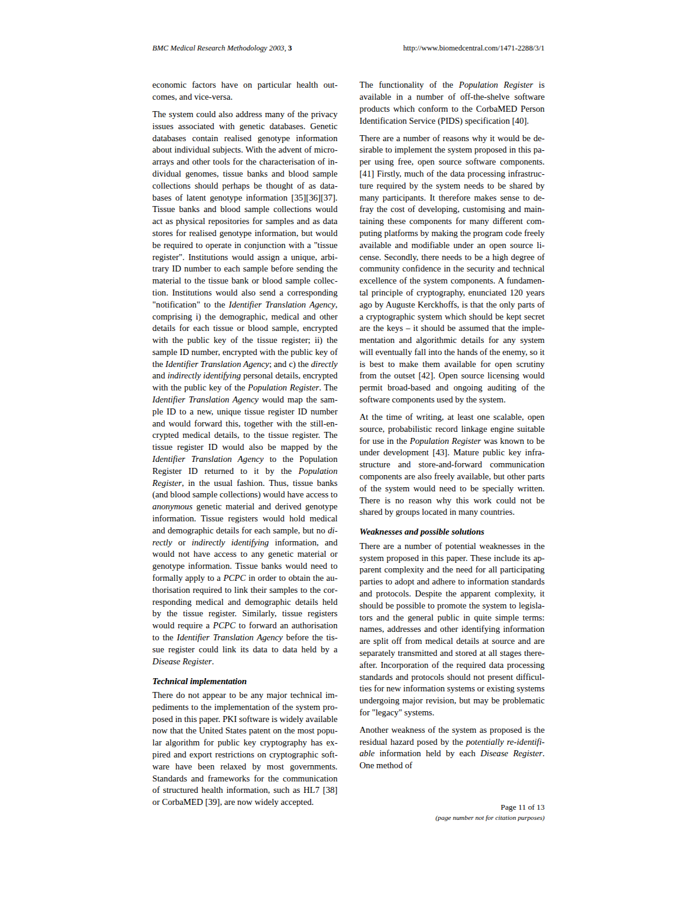BMC Medical Research Methodology 2003, 3
http://www.biomedcentral.com/1471-2288/3/1
economic factors have on particular health outcomes, and vice-versa.
The system could also address many of the privacy issues associated with genetic databases. Genetic databases contain realised genotype information about individual subjects. With the advent of micro-arrays and other tools for the characterisation of individual genomes, tissue banks and blood sample collections should perhaps be thought of as databases of latent genotype information [35][36][37]. Tissue banks and blood sample collections would act as physical repositories for samples and as data stores for realised genotype information, but would be required to operate in conjunction with a "tissue register". Institutions would assign a unique, arbitrary ID number to each sample before sending the material to the tissue bank or blood sample collection. Institutions would also send a corresponding "notification" to the Identifier Translation Agency, comprising i) the demographic, medical and other details for each tissue or blood sample, encrypted with the public key of the tissue register; ii) the sample ID number, encrypted with the public key of the Identifier Translation Agency; and c) the directly and indirectly identifying personal details, encrypted with the public key of the Population Register. The Identifier Translation Agency would map the sample ID to a new, unique tissue register ID number and would forward this, together with the still-encrypted medical details, to the tissue register. The tissue register ID would also be mapped by the Identifier Translation Agency to the Population Register ID returned to it by the Population Register, in the usual fashion. Thus, tissue banks (and blood sample collections) would have access to anonymous genetic material and derived genotype information. Tissue registers would hold medical and demographic details for each sample, but no directly or indirectly identifying information, and would not have access to any genetic material or genotype information. Tissue banks would need to formally apply to a PCPC in order to obtain the authorisation required to link their samples to the corresponding medical and demographic details held by the tissue register. Similarly, tissue registers would require a PCPC to forward an authorisation to the Identifier Translation Agency before the tissue register could link its data to data held by a Disease Register.
Technical implementation
There do not appear to be any major technical impediments to the implementation of the system proposed in this paper. PKI software is widely available now that the United States patent on the most popular algorithm for public key cryptography has expired and export restrictions on cryptographic software have been relaxed by most governments. Standards and frameworks for the communication of structured health information, such as HL7 [38] or CorbaMED [39], are now widely accepted.
The functionality of the Population Register is available in a number of off-the-shelve software products which conform to the CorbaMED Person Identification Service (PIDS) specification [40].
There are a number of reasons why it would be desirable to implement the system proposed in this paper using free, open source software components. [41] Firstly, much of the data processing infrastructure required by the system needs to be shared by many participants. It therefore makes sense to defray the cost of developing, customising and maintaining these components for many different computing platforms by making the program code freely available and modifiable under an open source license. Secondly, there needs to be a high degree of community confidence in the security and technical excellence of the system components. A fundamental principle of cryptography, enunciated 120 years ago by Auguste Kerckhoffs, is that the only parts of a cryptographic system which should be kept secret are the keys – it should be assumed that the implementation and algorithmic details for any system will eventually fall into the hands of the enemy, so it is best to make them available for open scrutiny from the outset [42]. Open source licensing would permit broad-based and ongoing auditing of the software components used by the system.
At the time of writing, at least one scalable, open source, probabilistic record linkage engine suitable for use in the Population Register was known to be under development [43]. Mature public key infrastructure and store-and-forward communication components are also freely available, but other parts of the system would need to be specially written. There is no reason why this work could not be shared by groups located in many countries.
Weaknesses and possible solutions
There are a number of potential weaknesses in the system proposed in this paper. These include its apparent complexity and the need for all participating parties to adopt and adhere to information standards and protocols. Despite the apparent complexity, it should be possible to promote the system to legislators and the general public in quite simple terms: names, addresses and other identifying information are split off from medical details at source and are separately transmitted and stored at all stages thereafter. Incorporation of the required data processing standards and protocols should not present difficulties for new information systems or existing systems undergoing major revision, but may be problematic for "legacy" systems.
Another weakness of the system as proposed is the residual hazard posed by the potentially re-identifiable information held by each Disease Register. One method of
Page 11 of 13
(page number not for citation purposes)